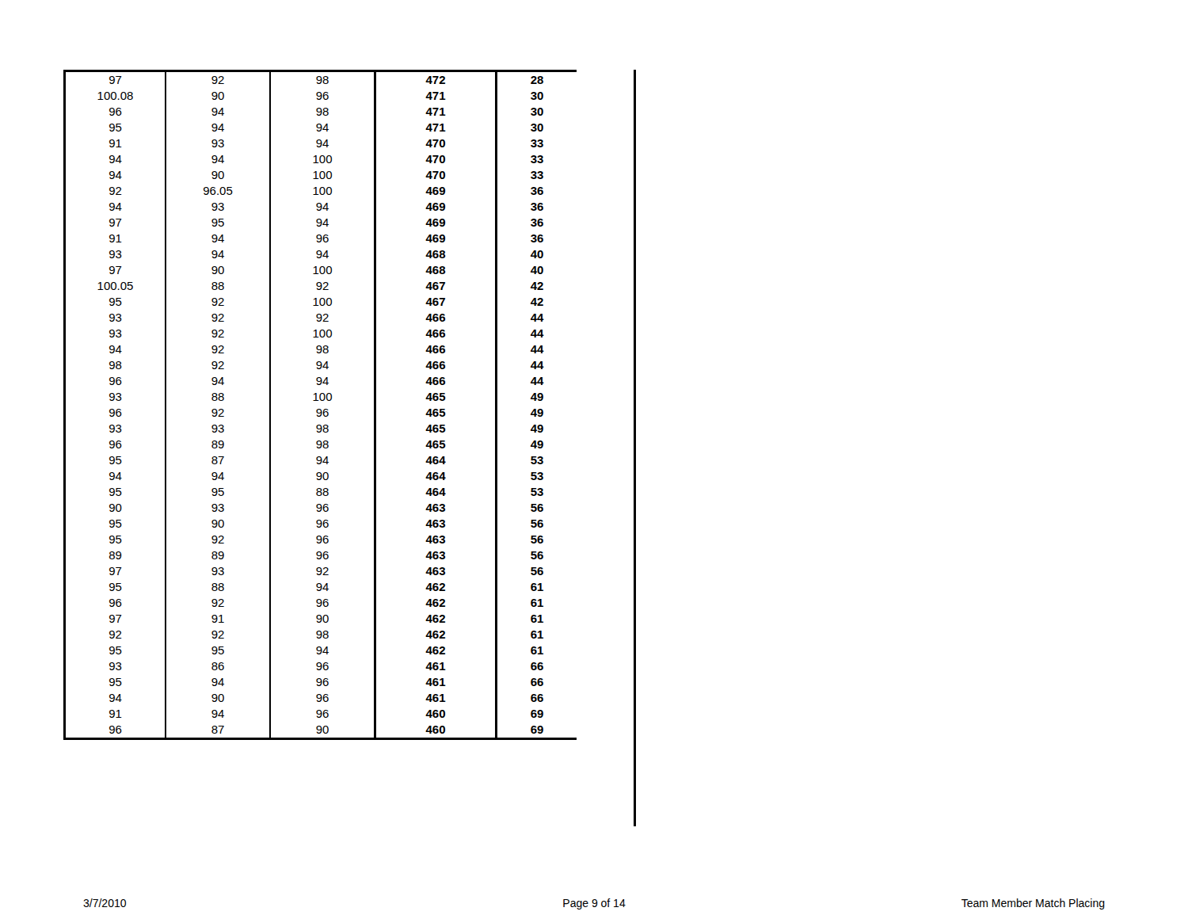| 97 | 92 | 98 | 472 | 28 |
| 100.08 | 90 | 96 | 471 | 30 |
| 96 | 94 | 98 | 471 | 30 |
| 95 | 94 | 94 | 471 | 30 |
| 91 | 93 | 94 | 470 | 33 |
| 94 | 94 | 100 | 470 | 33 |
| 94 | 90 | 100 | 470 | 33 |
| 92 | 96.05 | 100 | 469 | 36 |
| 94 | 93 | 94 | 469 | 36 |
| 97 | 95 | 94 | 469 | 36 |
| 91 | 94 | 96 | 469 | 36 |
| 93 | 94 | 94 | 468 | 40 |
| 97 | 90 | 100 | 468 | 40 |
| 100.05 | 88 | 92 | 467 | 42 |
| 95 | 92 | 100 | 467 | 42 |
| 93 | 92 | 92 | 466 | 44 |
| 93 | 92 | 100 | 466 | 44 |
| 94 | 92 | 98 | 466 | 44 |
| 98 | 92 | 94 | 466 | 44 |
| 96 | 94 | 94 | 466 | 44 |
| 93 | 88 | 100 | 465 | 49 |
| 96 | 92 | 96 | 465 | 49 |
| 93 | 93 | 98 | 465 | 49 |
| 96 | 89 | 98 | 465 | 49 |
| 95 | 87 | 94 | 464 | 53 |
| 94 | 94 | 90 | 464 | 53 |
| 95 | 95 | 88 | 464 | 53 |
| 90 | 93 | 96 | 463 | 56 |
| 95 | 90 | 96 | 463 | 56 |
| 95 | 92 | 96 | 463 | 56 |
| 89 | 89 | 96 | 463 | 56 |
| 97 | 93 | 92 | 463 | 56 |
| 95 | 88 | 94 | 462 | 61 |
| 96 | 92 | 96 | 462 | 61 |
| 97 | 91 | 90 | 462 | 61 |
| 92 | 92 | 98 | 462 | 61 |
| 95 | 95 | 94 | 462 | 61 |
| 93 | 86 | 96 | 461 | 66 |
| 95 | 94 | 96 | 461 | 66 |
| 94 | 90 | 96 | 461 | 66 |
| 91 | 94 | 96 | 460 | 69 |
| 96 | 87 | 90 | 460 | 69 |
3/7/2010 Page 9 of 14 Team Member Match Placing